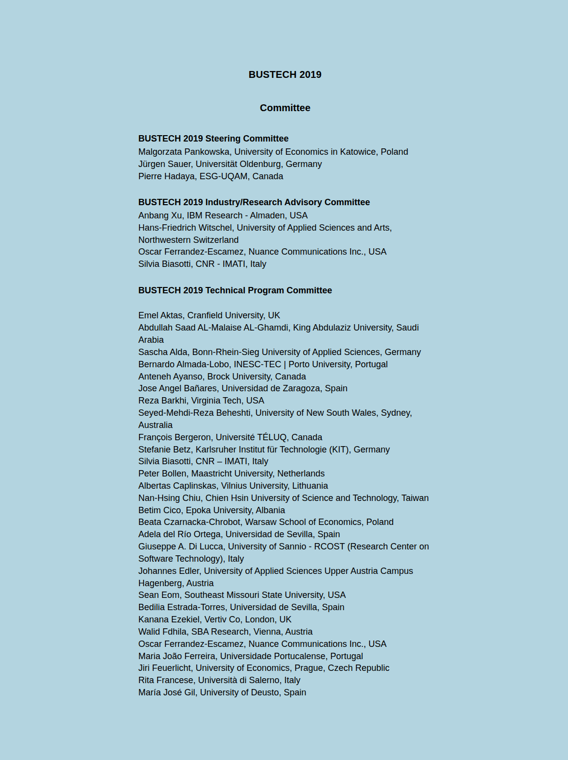BUSTECH 2019
Committee
BUSTECH 2019 Steering Committee
Malgorzata Pankowska, University of Economics in Katowice, Poland
Jürgen Sauer, Universität Oldenburg, Germany
Pierre Hadaya, ESG-UQAM, Canada
BUSTECH 2019 Industry/Research Advisory Committee
Anbang Xu, IBM Research - Almaden, USA
Hans-Friedrich Witschel, University of Applied Sciences and Arts, Northwestern Switzerland
Oscar Ferrandez-Escamez, Nuance Communications Inc., USA
Silvia Biasotti, CNR - IMATI, Italy
BUSTECH 2019 Technical Program Committee
Emel Aktas, Cranfield University, UK
Abdullah Saad AL-Malaise AL-Ghamdi, King Abdulaziz University, Saudi Arabia
Sascha Alda, Bonn-Rhein-Sieg University of Applied Sciences, Germany
Bernardo Almada-Lobo, INESC-TEC | Porto University, Portugal
Anteneh Ayanso, Brock University, Canada
Jose Angel Bañares, Universidad de Zaragoza, Spain
Reza Barkhi, Virginia Tech, USA
Seyed-Mehdi-Reza Beheshti, University of New South Wales, Sydney, Australia
François Bergeron, Université TÉLUQ, Canada
Stefanie Betz, Karlsruher Institut für Technologie (KIT), Germany
Silvia Biasotti, CNR – IMATI, Italy
Peter Bollen, Maastricht University, Netherlands
Albertas Caplinskas, Vilnius University, Lithuania
Nan-Hsing Chiu, Chien Hsin University of Science and Technology, Taiwan
Betim Cico, Epoka University, Albania
Beata Czarnacka-Chrobot, Warsaw School of Economics, Poland
Adela del Río Ortega, Universidad de Sevilla, Spain
Giuseppe A. Di Lucca, University of Sannio - RCOST (Research Center on Software Technology), Italy
Johannes Edler, University of Applied Sciences Upper Austria Campus Hagenberg, Austria
Sean Eom, Southeast Missouri State University, USA
Bedilia Estrada-Torres, Universidad de Sevilla, Spain
Kanana Ezekiel, Vertiv Co, London, UK
Walid Fdhila, SBA Research, Vienna, Austria
Oscar Ferrandez-Escamez, Nuance Communications Inc., USA
Maria João Ferreira, Universidade Portucalense, Portugal
Jiri Feuerlicht, University of Economics, Prague, Czech Republic
Rita Francese, Università di Salerno, Italy
María José Gil, University of Deusto, Spain